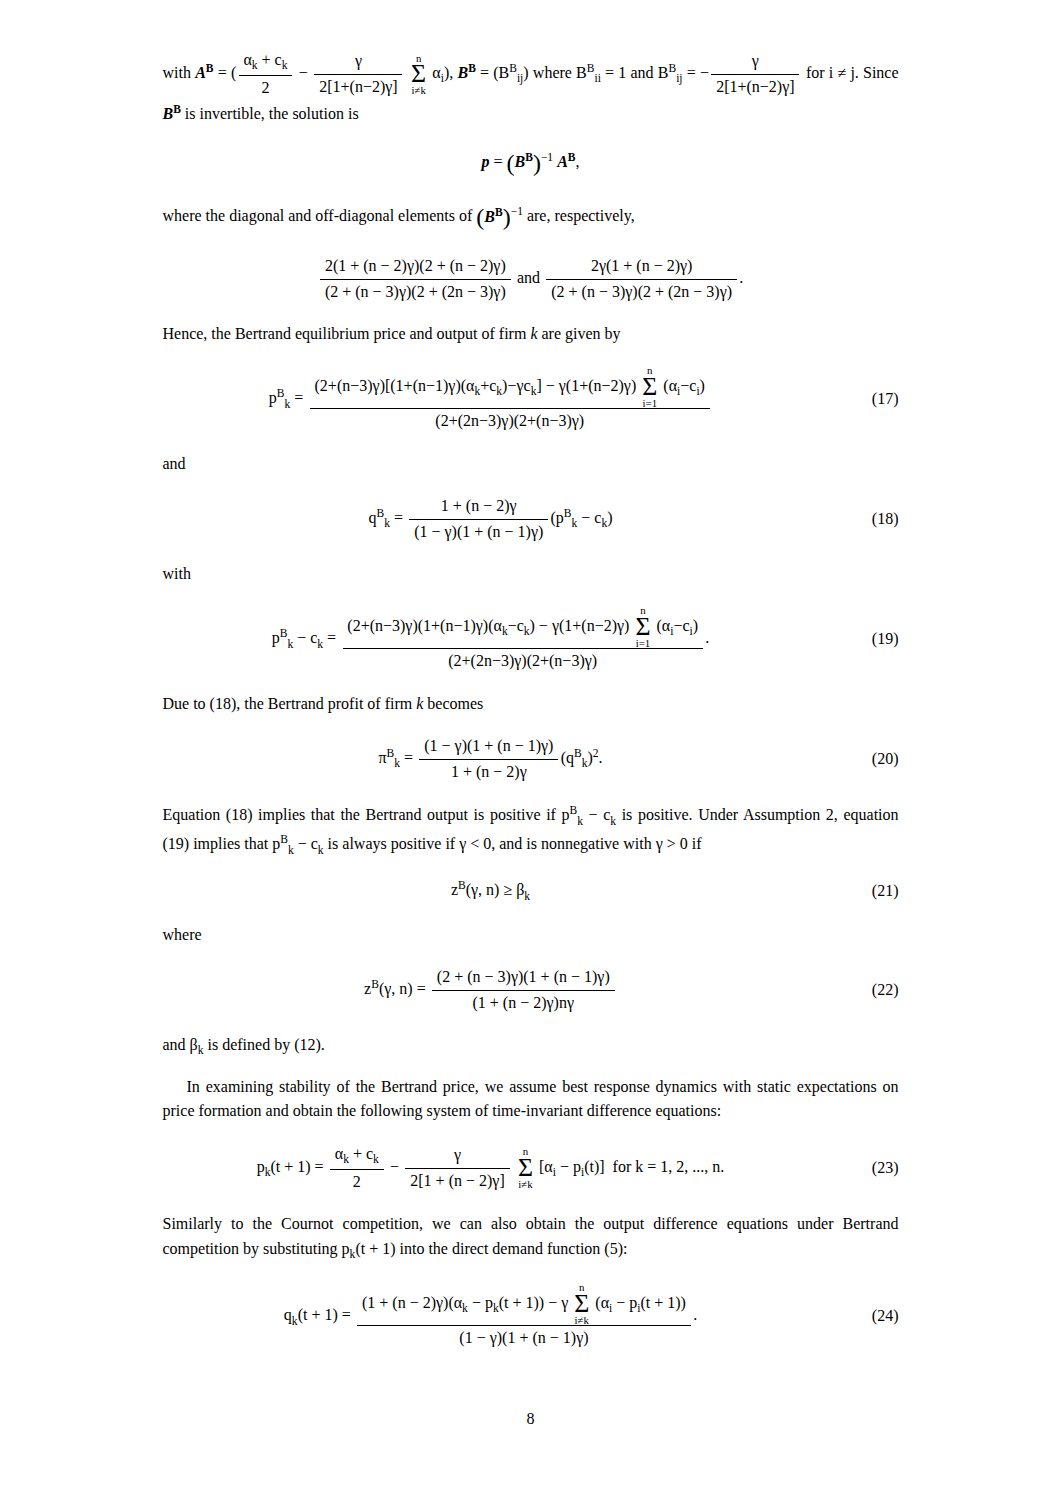with AB = (αk + ck 2 − γ 2[1+(n−2)γ] nΣi≠k αi), BB = (BBij) where BBii = 1 and BBij = −γ 2[1+(n−2)γ] for i ≠ j. Since BB is invertible, the solution is
p = (BB)−1 AB,
where the diagonal and off-diagonal elements of (BB)−1 are, respectively,
2(1 + (n − 2)γ)(2 + (n − 2)γ)(2 + (n − 3)γ)(2 + (2n − 3)γ) and 2γ(1 + (n − 2)γ)(2 + (n − 3)γ)(2 + (2n − 3)γ).
Hence, the Bertrand equilibrium price and output of firm k are given by
pBk = (2+(n−3)γ)[(1+(n−1)γ)(αk+ck)−γck] − γ(1+(n−2)γ) nΣi=1 (αi−ci) (2+(2n−3)γ)(2+(n−3)γ)
(17)
and
qBk = 1 + (n − 2)γ(1 − γ)(1 + (n − 1)γ)(pBk − ck)
(18)
with
pBk − ck = (2+(n−3)γ)(1+(n−1)γ)(αk−ck) − γ(1+(n−2)γ) nΣi=1 (αi−ci) (2+(2n−3)γ)(2+(n−3)γ) .
(19)
Due to (18), the Bertrand profit of firm k becomes
πBk = (1 − γ)(1 + (n − 1)γ) 1 + (n − 2)γ(qBk)2.
(20)
Equation (18) implies that the Bertrand output is positive if pBk − ck is positive. Under Assumption 2, equation (19) implies that pBk − ck is always positive if γ < 0, and is nonnegative with γ > 0 if
zB(γ, n) ≥ βk
(21)
where
zB(γ, n) = (2 + (n − 3)γ)(1 + (n − 1)γ)(1 + (n − 2)γ)nγ
(22)
and βk is defined by (12).
In examining stability of the Bertrand price, we assume best response dynamics with static expectations on price formation and obtain the following system of time-invariant difference equations:
pk(t + 1) = αk + ck 2 − γ 2[1 + (n − 2)γ] nΣi≠k [αi − pi(t)] for k = 1, 2, ..., n.
(23)
Similarly to the Cournot competition, we can also obtain the output difference equations under Bertrand competition by substituting pk(t + 1) into the direct demand function (5):
qk(t + 1) = (1 + (n − 2)γ)(αk − pk(t + 1)) − γ nΣi≠k (αi − pi(t + 1)) (1 − γ)(1 + (n − 1)γ) .
(24)
8